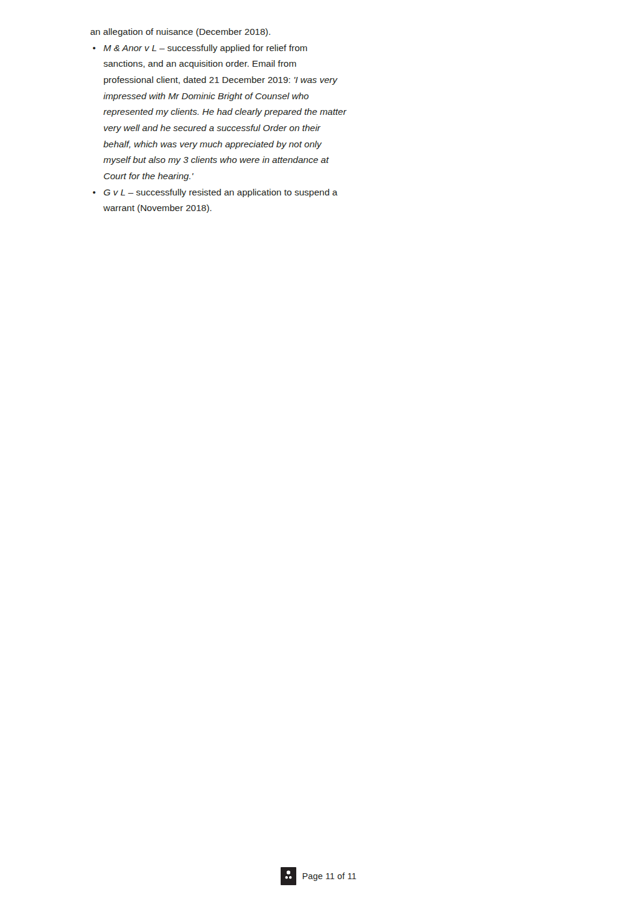an allegation of nuisance (December 2018).
M & Anor v L – successfully applied for relief from sanctions, and an acquisition order. Email from professional client, dated 21 December 2019: 'I was very impressed with Mr Dominic Bright of Counsel who represented my clients. He had clearly prepared the matter very well and he secured a successful Order on their behalf, which was very much appreciated by not only myself but also my 3 clients who were in attendance at Court for the hearing.'
G v L – successfully resisted an application to suspend a warrant (November 2018).
Page 11 of 11